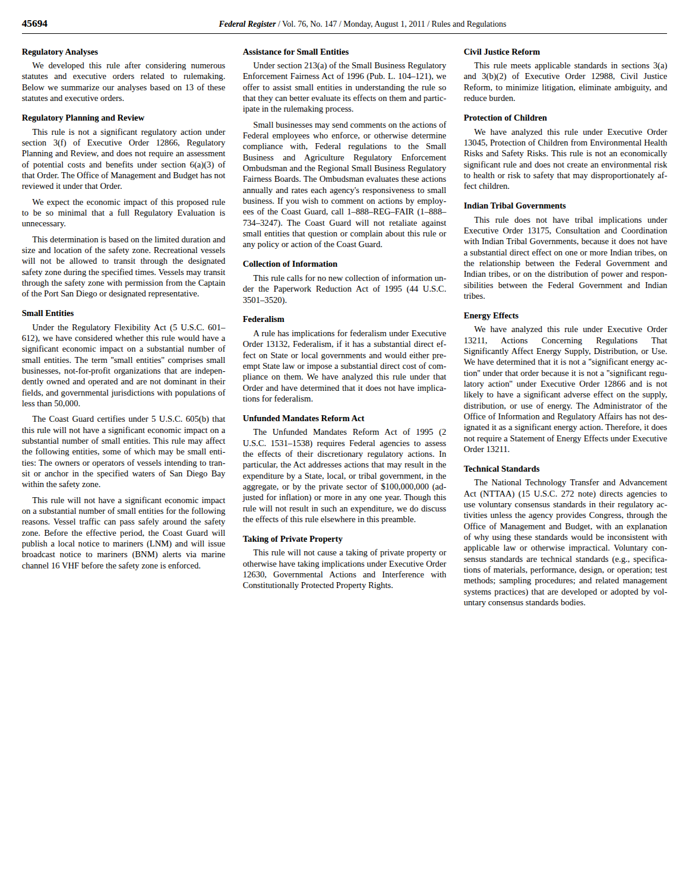45694 Federal Register / Vol. 76, No. 147 / Monday, August 1, 2011 / Rules and Regulations
Regulatory Analyses
We developed this rule after considering numerous statutes and executive orders related to rulemaking. Below we summarize our analyses based on 13 of these statutes and executive orders.
Regulatory Planning and Review
This rule is not a significant regulatory action under section 3(f) of Executive Order 12866, Regulatory Planning and Review, and does not require an assessment of potential costs and benefits under section 6(a)(3) of that Order. The Office of Management and Budget has not reviewed it under that Order.
We expect the economic impact of this proposed rule to be so minimal that a full Regulatory Evaluation is unnecessary.
This determination is based on the limited duration and size and location of the safety zone. Recreational vessels will not be allowed to transit through the designated safety zone during the specified times. Vessels may transit through the safety zone with permission from the Captain of the Port San Diego or designated representative.
Small Entities
Under the Regulatory Flexibility Act (5 U.S.C. 601–612), we have considered whether this rule would have a significant economic impact on a substantial number of small entities. The term ''small entities'' comprises small businesses, not-for-profit organizations that are independently owned and operated and are not dominant in their fields, and governmental jurisdictions with populations of less than 50,000.
The Coast Guard certifies under 5 U.S.C. 605(b) that this rule will not have a significant economic impact on a substantial number of small entities. This rule may affect the following entities, some of which may be small entities: The owners or operators of vessels intending to transit or anchor in the specified waters of San Diego Bay within the safety zone.
This rule will not have a significant economic impact on a substantial number of small entities for the following reasons. Vessel traffic can pass safely around the safety zone. Before the effective period, the Coast Guard will publish a local notice to mariners (LNM) and will issue broadcast notice to mariners (BNM) alerts via marine channel 16 VHF before the safety zone is enforced.
Assistance for Small Entities
Under section 213(a) of the Small Business Regulatory Enforcement Fairness Act of 1996 (Pub. L. 104–121), we offer to assist small entities in understanding the rule so that they can better evaluate its effects on them and participate in the rulemaking process.
Small businesses may send comments on the actions of Federal employees who enforce, or otherwise determine compliance with, Federal regulations to the Small Business and Agriculture Regulatory Enforcement Ombudsman and the Regional Small Business Regulatory Fairness Boards. The Ombudsman evaluates these actions annually and rates each agency's responsiveness to small business. If you wish to comment on actions by employees of the Coast Guard, call 1–888–REG–FAIR (1–888–734–3247). The Coast Guard will not retaliate against small entities that question or complain about this rule or any policy or action of the Coast Guard.
Collection of Information
This rule calls for no new collection of information under the Paperwork Reduction Act of 1995 (44 U.S.C. 3501–3520).
Federalism
A rule has implications for federalism under Executive Order 13132, Federalism, if it has a substantial direct effect on State or local governments and would either preempt State law or impose a substantial direct cost of compliance on them. We have analyzed this rule under that Order and have determined that it does not have implications for federalism.
Unfunded Mandates Reform Act
The Unfunded Mandates Reform Act of 1995 (2 U.S.C. 1531–1538) requires Federal agencies to assess the effects of their discretionary regulatory actions. In particular, the Act addresses actions that may result in the expenditure by a State, local, or tribal government, in the aggregate, or by the private sector of $100,000,000 (adjusted for inflation) or more in any one year. Though this rule will not result in such an expenditure, we do discuss the effects of this rule elsewhere in this preamble.
Taking of Private Property
This rule will not cause a taking of private property or otherwise have taking implications under Executive Order 12630, Governmental Actions and Interference with Constitutionally Protected Property Rights.
Civil Justice Reform
This rule meets applicable standards in sections 3(a) and 3(b)(2) of Executive Order 12988, Civil Justice Reform, to minimize litigation, eliminate ambiguity, and reduce burden.
Protection of Children
We have analyzed this rule under Executive Order 13045, Protection of Children from Environmental Health Risks and Safety Risks. This rule is not an economically significant rule and does not create an environmental risk to health or risk to safety that may disproportionately affect children.
Indian Tribal Governments
This rule does not have tribal implications under Executive Order 13175, Consultation and Coordination with Indian Tribal Governments, because it does not have a substantial direct effect on one or more Indian tribes, on the relationship between the Federal Government and Indian tribes, or on the distribution of power and responsibilities between the Federal Government and Indian tribes.
Energy Effects
We have analyzed this rule under Executive Order 13211, Actions Concerning Regulations That Significantly Affect Energy Supply, Distribution, or Use. We have determined that it is not a ''significant energy action'' under that order because it is not a ''significant regulatory action'' under Executive Order 12866 and is not likely to have a significant adverse effect on the supply, distribution, or use of energy. The Administrator of the Office of Information and Regulatory Affairs has not designated it as a significant energy action. Therefore, it does not require a Statement of Energy Effects under Executive Order 13211.
Technical Standards
The National Technology Transfer and Advancement Act (NTTAA) (15 U.S.C. 272 note) directs agencies to use voluntary consensus standards in their regulatory activities unless the agency provides Congress, through the Office of Management and Budget, with an explanation of why using these standards would be inconsistent with applicable law or otherwise impractical. Voluntary consensus standards are technical standards (e.g., specifications of materials, performance, design, or operation; test methods; sampling procedures; and related management systems practices) that are developed or adopted by voluntary consensus standards bodies.